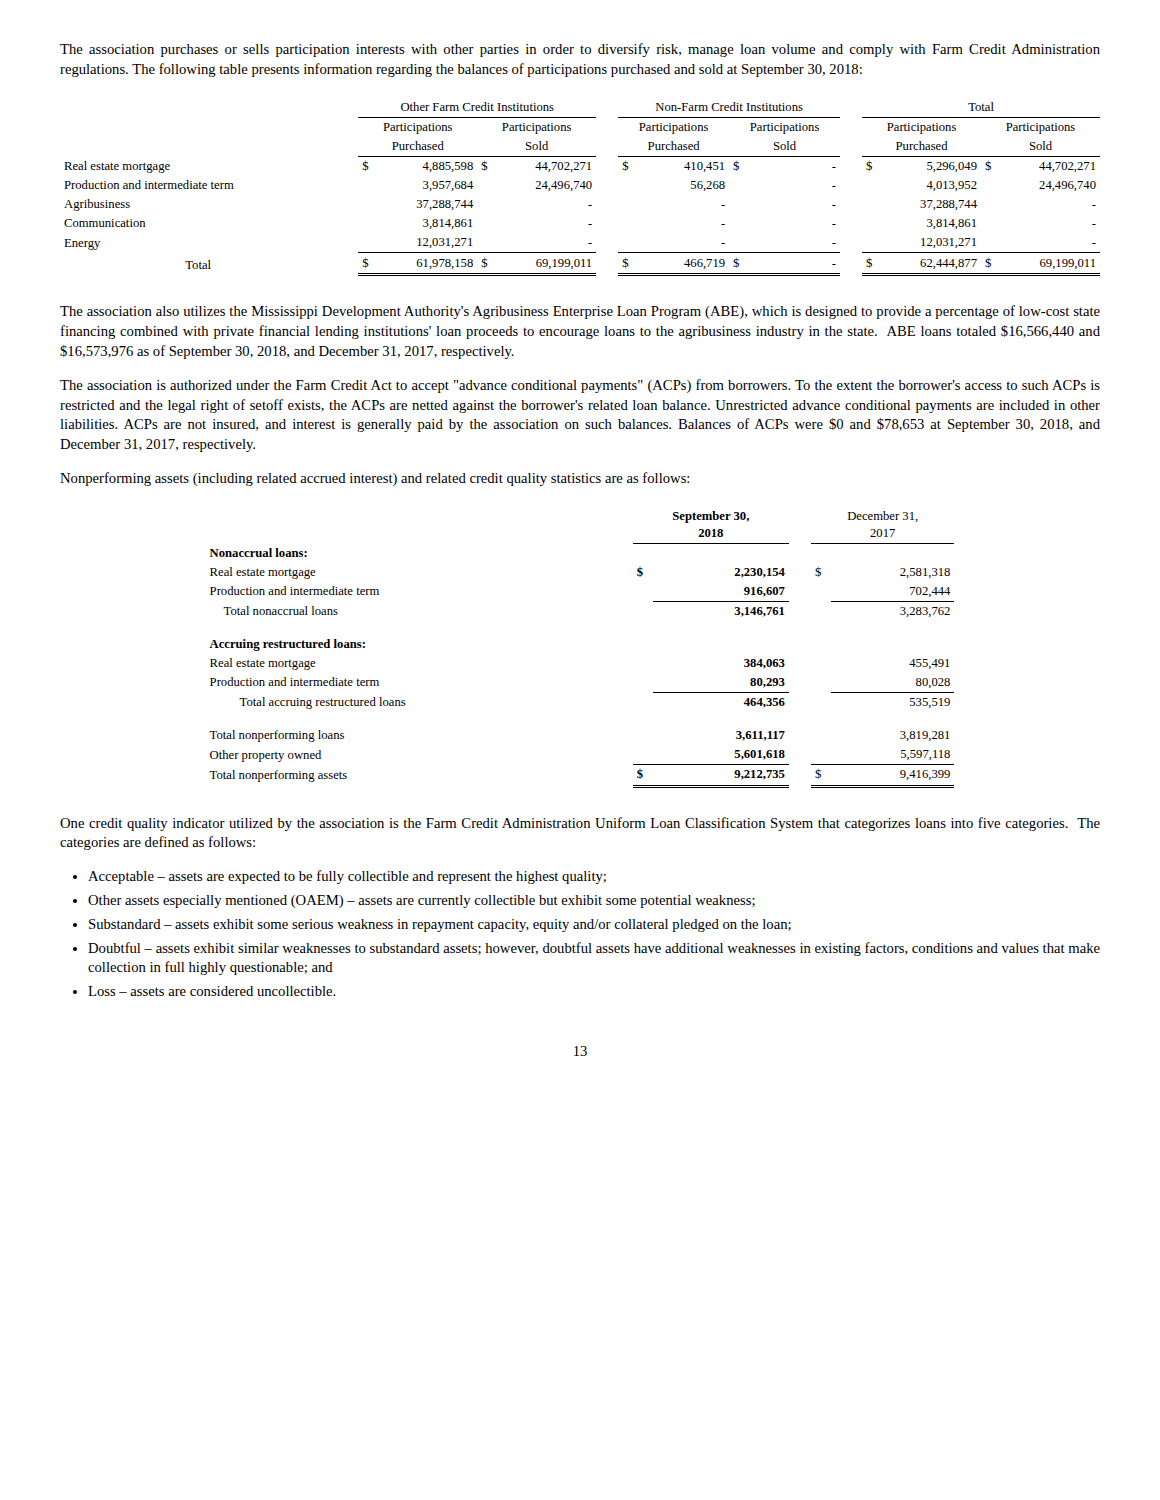The association purchases or sells participation interests with other parties in order to diversify risk, manage loan volume and comply with Farm Credit Administration regulations. The following table presents information regarding the balances of participations purchased and sold at September 30, 2018:
| | | Other Farm Credit Institutions | | Non-Farm Credit Institutions | | Total |
| | | Participations | Participations | | Participations | Participations | | Participations | Participations |
| | | Purchased | Sold | | Purchased | Sold | | Purchased | Sold |
| Real estate mortgage | | $ | 4,885,598 | $ | 44,702,271 | | $ | 410,451 | $ | - | | $ | 5,296,049 | $ | 44,702,271 |
| Production and intermediate term | | | 3,957,684 | | 24,496,740 | | | 56,268 | | - | | | 4,013,952 | | 24,496,740 |
| Agribusiness | | | 37,288,744 | | - | | | - | | - | | | 37,288,744 | | - |
| Communication | | | 3,814,861 | | - | | | - | | - | | | 3,814,861 | | - |
| Energy | | | 12,031,271 | | - | | | - | | - | | | 12,031,271 | | - |
| Total | | $ | 61,978,158 | $ | 69,199,011 | | $ | 466,719 | $ | - | | $ | 62,444,877 | $ | 69,199,011 |
The association also utilizes the Mississippi Development Authority's Agribusiness Enterprise Loan Program (ABE), which is designed to provide a percentage of low-cost state financing combined with private financial lending institutions' loan proceeds to encourage loans to the agribusiness industry in the state. ABE loans totaled $16,566,440 and $16,573,976 as of September 30, 2018, and December 31, 2017, respectively.
The association is authorized under the Farm Credit Act to accept "advance conditional payments" (ACPs) from borrowers. To the extent the borrower's access to such ACPs is restricted and the legal right of setoff exists, the ACPs are netted against the borrower's related loan balance. Unrestricted advance conditional payments are included in other liabilities. ACPs are not insured, and interest is generally paid by the association on such balances. Balances of ACPs were $0 and $78,653 at September 30, 2018, and December 31, 2017, respectively.
Nonperforming assets (including related accrued interest) and related credit quality statistics are as follows:
| | September 30, 2018 | | December 31, 2017 |
| Nonaccrual loans: | | | | | |
| Real estate mortgage | $ | 2,230,154 | | $ | 2,581,318 |
| Production and intermediate term | | 916,607 | | | 702,444 |
| Total nonaccrual loans | | 3,146,761 | | | 3,283,762 |
| Accruing restructured loans: | | | | | |
| Real estate mortgage | | 384,063 | | | 455,491 |
| Production and intermediate term | | 80,293 | | | 80,028 |
| Total accruing restructured loans | | 464,356 | | | 535,519 |
| Total nonperforming loans | | 3,611,117 | | | 3,819,281 |
| Other property owned | | 5,601,618 | | | 5,597,118 |
| Total nonperforming assets | $ | 9,212,735 | | $ | 9,416,399 |
One credit quality indicator utilized by the association is the Farm Credit Administration Uniform Loan Classification System that categorizes loans into five categories. The categories are defined as follows:
Acceptable – assets are expected to be fully collectible and represent the highest quality;
Other assets especially mentioned (OAEM) – assets are currently collectible but exhibit some potential weakness;
Substandard – assets exhibit some serious weakness in repayment capacity, equity and/or collateral pledged on the loan;
Doubtful – assets exhibit similar weaknesses to substandard assets; however, doubtful assets have additional weaknesses in existing factors, conditions and values that make collection in full highly questionable; and
Loss – assets are considered uncollectible.
13